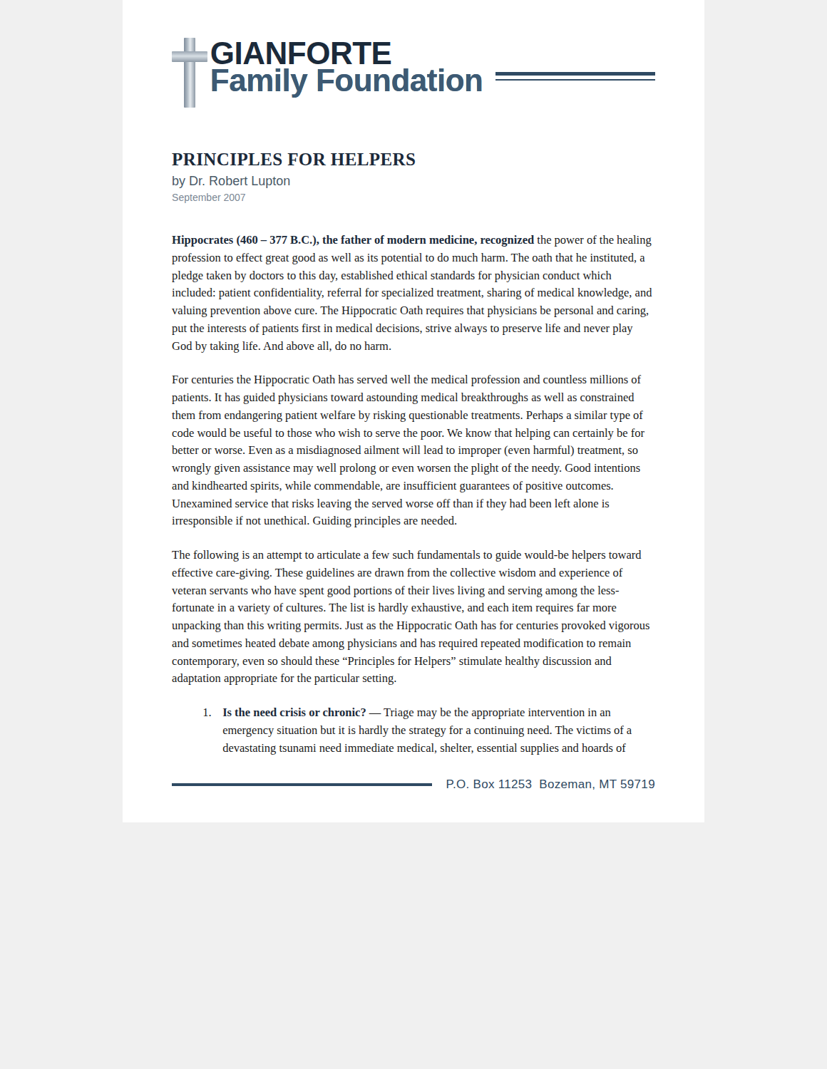Gianforte
Family Foundation
Principles for Helpers
by Dr. Robert Lupton
September 2007
Hippocrates (460 – 377 B.C.), the father of modern medicine, recognized the power of the healing profession to effect great good as well as its potential to do much harm. The oath that he instituted, a pledge taken by doctors to this day, established ethical standards for physician conduct which included: patient confidentiality, referral for specialized treatment, sharing of medical knowledge, and valuing prevention above cure. The Hippocratic Oath requires that physicians be personal and caring, put the interests of patients first in medical decisions, strive always to preserve life and never play God by taking life. And above all, do no harm.
For centuries the Hippocratic Oath has served well the medical profession and countless millions of patients. It has guided physicians toward astounding medical breakthroughs as well as constrained them from endangering patient welfare by risking questionable treatments. Perhaps a similar type of code would be useful to those who wish to serve the poor. We know that helping can certainly be for better or worse. Even as a misdiagnosed ailment will lead to improper (even harmful) treatment, so wrongly given assistance may well prolong or even worsen the plight of the needy. Good intentions and kindhearted spirits, while commendable, are insufficient guarantees of positive outcomes. Unexamined service that risks leaving the served worse off than if they had been left alone is irresponsible if not unethical. Guiding principles are needed.
The following is an attempt to articulate a few such fundamentals to guide would-be helpers toward effective care-giving. These guidelines are drawn from the collective wisdom and experience of veteran servants who have spent good portions of their lives living and serving among the less-fortunate in a variety of cultures. The list is hardly exhaustive, and each item requires far more unpacking than this writing permits. Just as the Hippocratic Oath has for centuries provoked vigorous and sometimes heated debate among physicians and has required repeated modification to remain contemporary, even so should these “Principles for Helpers” stimulate healthy discussion and adaptation appropriate for the particular setting.
Is the need crisis or chronic? — Triage may be the appropriate intervention in an emergency situation but it is hardly the strategy for a continuing need. The victims of a devastating tsunami need immediate medical, shelter, essential supplies and hoards of
P.O. Box 11253 Bozeman, MT 59719